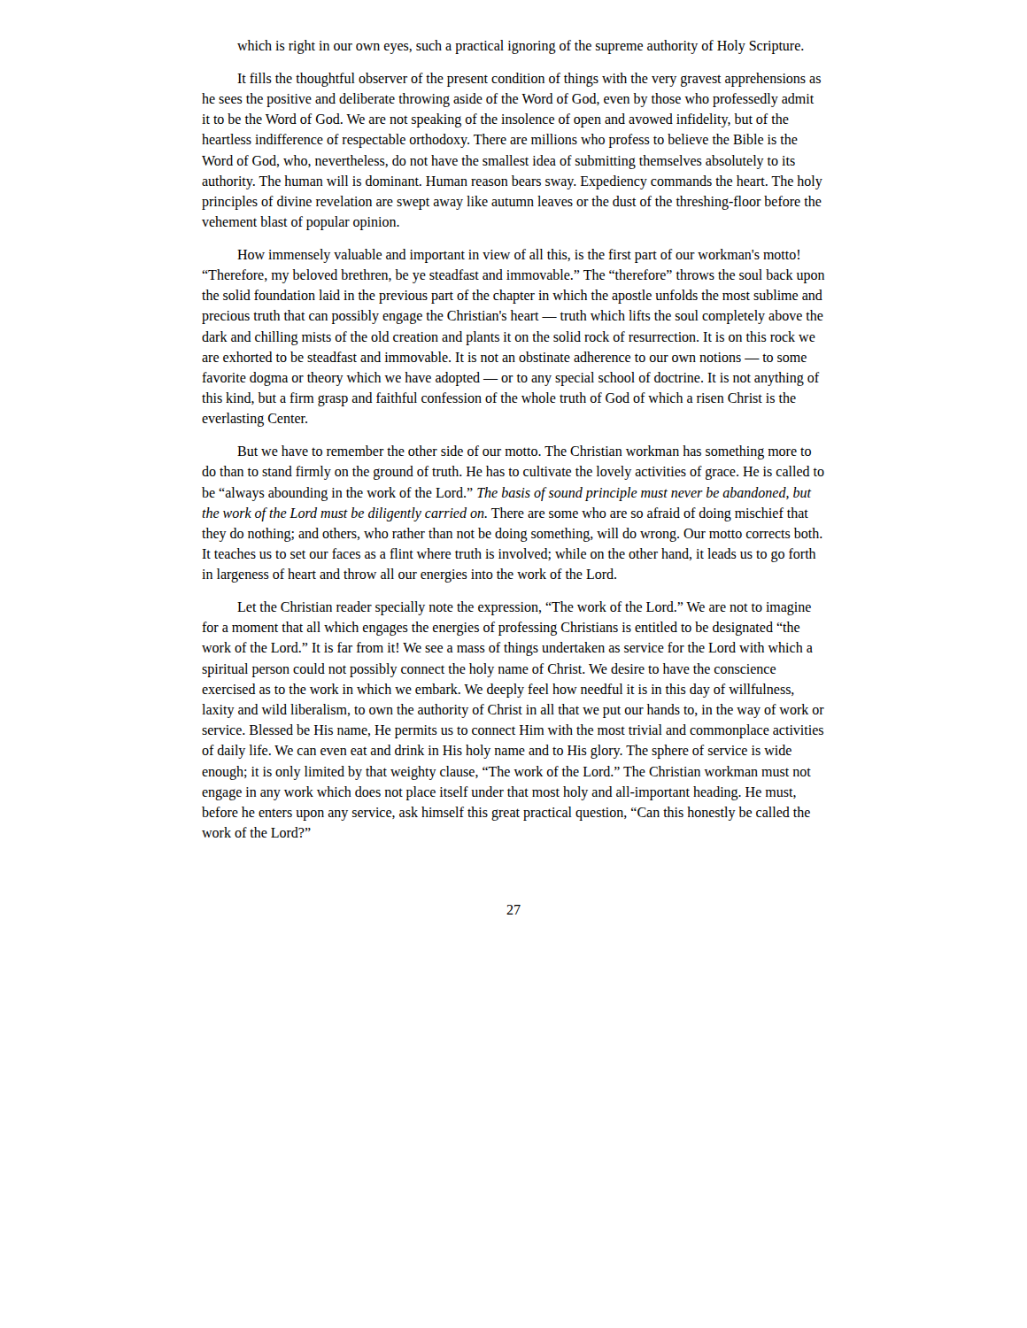which is right in our own eyes, such a practical ignoring of the supreme authority of Holy Scripture.
It fills the thoughtful observer of the present condition of things with the very gravest apprehensions as he sees the positive and deliberate throwing aside of the Word of God, even by those who professedly admit it to be the Word of God. We are not speaking of the insolence of open and avowed infidelity, but of the heartless indifference of respectable orthodoxy. There are millions who profess to believe the Bible is the Word of God, who, nevertheless, do not have the smallest idea of submitting themselves absolutely to its authority. The human will is dominant. Human reason bears sway. Expediency commands the heart. The holy principles of divine revelation are swept away like autumn leaves or the dust of the threshing-floor before the vehement blast of popular opinion.
How immensely valuable and important in view of all this, is the first part of our workman's motto! “Therefore, my beloved brethren, be ye steadfast and immovable.” The “therefore” throws the soul back upon the solid foundation laid in the previous part of the chapter in which the apostle unfolds the most sublime and precious truth that can possibly engage the Christian's heart — truth which lifts the soul completely above the dark and chilling mists of the old creation and plants it on the solid rock of resurrection. It is on this rock we are exhorted to be steadfast and immovable. It is not an obstinate adherence to our own notions — to some favorite dogma or theory which we have adopted — or to any special school of doctrine. It is not anything of this kind, but a firm grasp and faithful confession of the whole truth of God of which a risen Christ is the everlasting Center.
But we have to remember the other side of our motto. The Christian workman has something more to do than to stand firmly on the ground of truth. He has to cultivate the lovely activities of grace. He is called to be “always abounding in the work of the Lord.” The basis of sound principle must never be abandoned, but the work of the Lord must be diligently carried on. There are some who are so afraid of doing mischief that they do nothing; and others, who rather than not be doing something, will do wrong. Our motto corrects both. It teaches us to set our faces as a flint where truth is involved; while on the other hand, it leads us to go forth in largeness of heart and throw all our energies into the work of the Lord.
Let the Christian reader specially note the expression, “The work of the Lord.” We are not to imagine for a moment that all which engages the energies of professing Christians is entitled to be designated “the work of the Lord.” It is far from it! We see a mass of things undertaken as service for the Lord with which a spiritual person could not possibly connect the holy name of Christ. We desire to have the conscience exercised as to the work in which we embark. We deeply feel how needful it is in this day of willfulness, laxity and wild liberalism, to own the authority of Christ in all that we put our hands to, in the way of work or service. Blessed be His name, He permits us to connect Him with the most trivial and commonplace activities of daily life. We can even eat and drink in His holy name and to His glory. The sphere of service is wide enough; it is only limited by that weighty clause, “The work of the Lord.” The Christian workman must not engage in any work which does not place itself under that most holy and all-important heading. He must, before he enters upon any service, ask himself this great practical question, “Can this honestly be called the work of the Lord?”
27